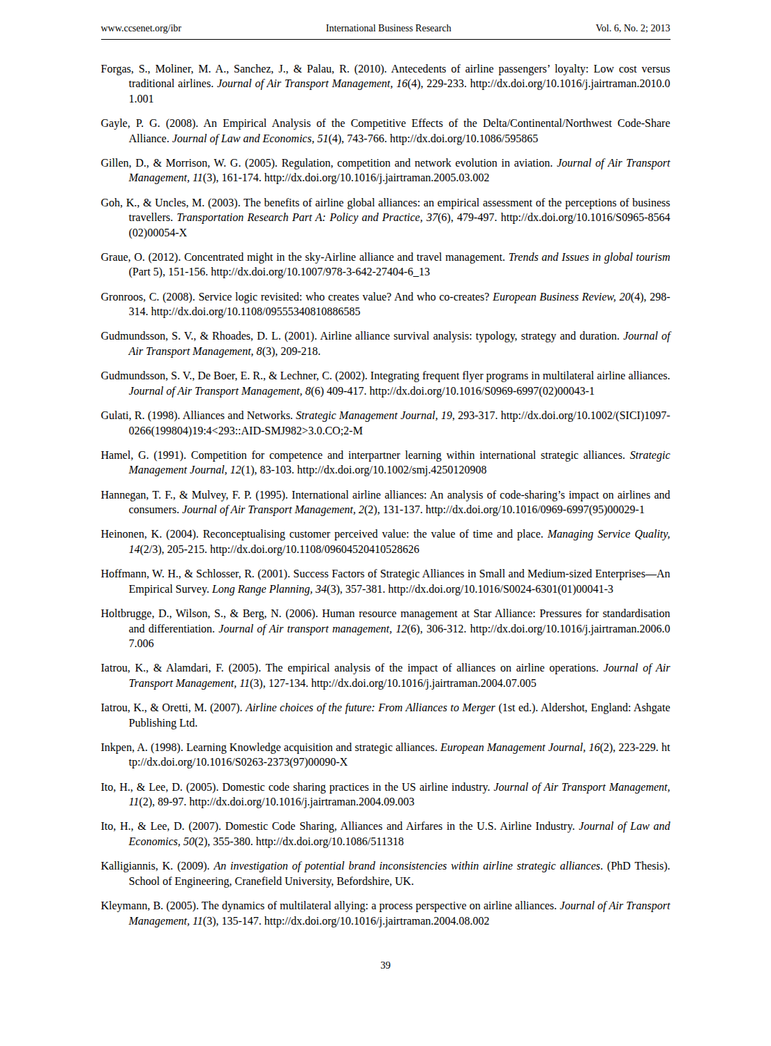www.ccsenet.org/ibr International Business Research Vol. 6, No. 2; 2013
Forgas, S., Moliner, M. A., Sanchez, J., & Palau, R. (2010). Antecedents of airline passengers’ loyalty: Low cost versus traditional airlines. Journal of Air Transport Management, 16(4), 229-233. http://dx.doi.org/10.1016/j.jairtraman.2010.01.001
Gayle, P. G. (2008). An Empirical Analysis of the Competitive Effects of the Delta/Continental/Northwest Code-Share Alliance. Journal of Law and Economics, 51(4), 743-766. http://dx.doi.org/10.1086/595865
Gillen, D., & Morrison, W. G. (2005). Regulation, competition and network evolution in aviation. Journal of Air Transport Management, 11(3), 161-174. http://dx.doi.org/10.1016/j.jairtraman.2005.03.002
Goh, K., & Uncles, M. (2003). The benefits of airline global alliances: an empirical assessment of the perceptions of business travellers. Transportation Research Part A: Policy and Practice, 37(6), 479-497. http://dx.doi.org/10.1016/S0965-8564(02)00054-X
Graue, O. (2012). Concentrated might in the sky-Airline alliance and travel management. Trends and Issues in global tourism (Part 5), 151-156. http://dx.doi.org/10.1007/978-3-642-27404-6_13
Gronroos, C. (2008). Service logic revisited: who creates value? And who co-creates? European Business Review, 20(4), 298- 314. http://dx.doi.org/10.1108/09555340810886585
Gudmundsson, S. V., & Rhoades, D. L. (2001). Airline alliance survival analysis: typology, strategy and duration. Journal of Air Transport Management, 8(3), 209-218.
Gudmundsson, S. V., De Boer, E. R., & Lechner, C. (2002). Integrating frequent flyer programs in multilateral airline alliances. Journal of Air Transport Management, 8(6) 409-417. http://dx.doi.org/10.1016/S0969-6997(02)00043-1
Gulati, R. (1998). Alliances and Networks. Strategic Management Journal, 19, 293-317. http://dx.doi.org/10.1002/(SICI)1097-0266(199804)19:4<293::AID-SMJ982>3.0.CO;2-M
Hamel, G. (1991). Competition for competence and interpartner learning within international strategic alliances. Strategic Management Journal, 12(1), 83-103. http://dx.doi.org/10.1002/smj.4250120908
Hannegan, T. F., & Mulvey, F. P. (1995). International airline alliances: An analysis of code-sharing’s impact on airlines and consumers. Journal of Air Transport Management, 2(2), 131-137. http://dx.doi.org/10.1016/0969-6997(95)00029-1
Heinonen, K. (2004). Reconceptualising customer perceived value: the value of time and place. Managing Service Quality, 14(2/3), 205-215. http://dx.doi.org/10.1108/09604520410528626
Hoffmann, W. H., & Schlosser, R. (2001). Success Factors of Strategic Alliances in Small and Medium-sized Enterprises—An Empirical Survey. Long Range Planning, 34(3), 357-381. http://dx.doi.org/10.1016/S0024-6301(01)00041-3
Holtbrugge, D., Wilson, S., & Berg, N. (2006). Human resource management at Star Alliance: Pressures for standardisation and differentiation. Journal of Air transport management, 12(6), 306-312. http://dx.doi.org/10.1016/j.jairtraman.2006.07.006
Iatrou, K., & Alamdari, F. (2005). The empirical analysis of the impact of alliances on airline operations. Journal of Air Transport Management, 11(3), 127-134. http://dx.doi.org/10.1016/j.jairtraman.2004.07.005
Iatrou, K., & Oretti, M. (2007). Airline choices of the future: From Alliances to Merger (1st ed.). Aldershot, England: Ashgate Publishing Ltd.
Inkpen, A. (1998). Learning Knowledge acquisition and strategic alliances. European Management Journal, 16(2), 223-229. http://dx.doi.org/10.1016/S0263-2373(97)00090-X
Ito, H., & Lee, D. (2005). Domestic code sharing practices in the US airline industry. Journal of Air Transport Management, 11(2), 89-97. http://dx.doi.org/10.1016/j.jairtraman.2004.09.003
Ito, H., & Lee, D. (2007). Domestic Code Sharing, Alliances and Airfares in the U.S. Airline Industry. Journal of Law and Economics, 50(2), 355-380. http://dx.doi.org/10.1086/511318
Kalligiannis, K. (2009). An investigation of potential brand inconsistencies within airline strategic alliances. (PhD Thesis). School of Engineering, Cranefield University, Befordshire, UK.
Kleymann, B. (2005). The dynamics of multilateral allying: a process perspective on airline alliances. Journal of Air Transport Management, 11(3), 135-147. http://dx.doi.org/10.1016/j.jairtraman.2004.08.002
39